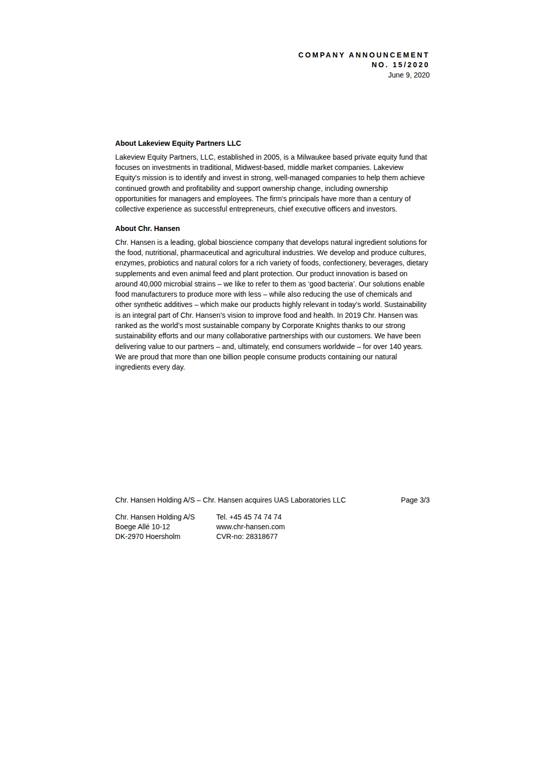COMPANY ANNOUNCEMENT
NO. 15/2020
June 9, 2020
About Lakeview Equity Partners LLC
Lakeview Equity Partners, LLC, established in 2005, is a Milwaukee based private equity fund that focuses on investments in traditional, Midwest-based, middle market companies. Lakeview Equity's mission is to identify and invest in strong, well-managed companies to help them achieve continued growth and profitability and support ownership change, including ownership opportunities for managers and employees. The firm's principals have more than a century of collective experience as successful entrepreneurs, chief executive officers and investors.
About Chr. Hansen
Chr. Hansen is a leading, global bioscience company that develops natural ingredient solutions for the food, nutritional, pharmaceutical and agricultural industries. We develop and produce cultures, enzymes, probiotics and natural colors for a rich variety of foods, confectionery, beverages, dietary supplements and even animal feed and plant protection. Our product innovation is based on around 40,000 microbial strains – we like to refer to them as ‘good bacteria’. Our solutions enable food manufacturers to produce more with less – while also reducing the use of chemicals and other synthetic additives – which make our products highly relevant in today’s world. Sustainability is an integral part of Chr. Hansen’s vision to improve food and health. In 2019 Chr. Hansen was ranked as the world’s most sustainable company by Corporate Knights thanks to our strong sustainability efforts and our many collaborative partnerships with our customers. We have been delivering value to our partners – and, ultimately, end consumers worldwide – for over 140 years. We are proud that more than one billion people consume products containing our natural ingredients every day.
Chr. Hansen Holding A/S – Chr. Hansen acquires UAS Laboratories LLC
Page 3/3
Chr. Hansen Holding A/S
Boege Allé 10-12
DK-2970 Hoersholm
Tel. +45 45 74 74 74
www.chr-hansen.com
CVR-no: 28318677